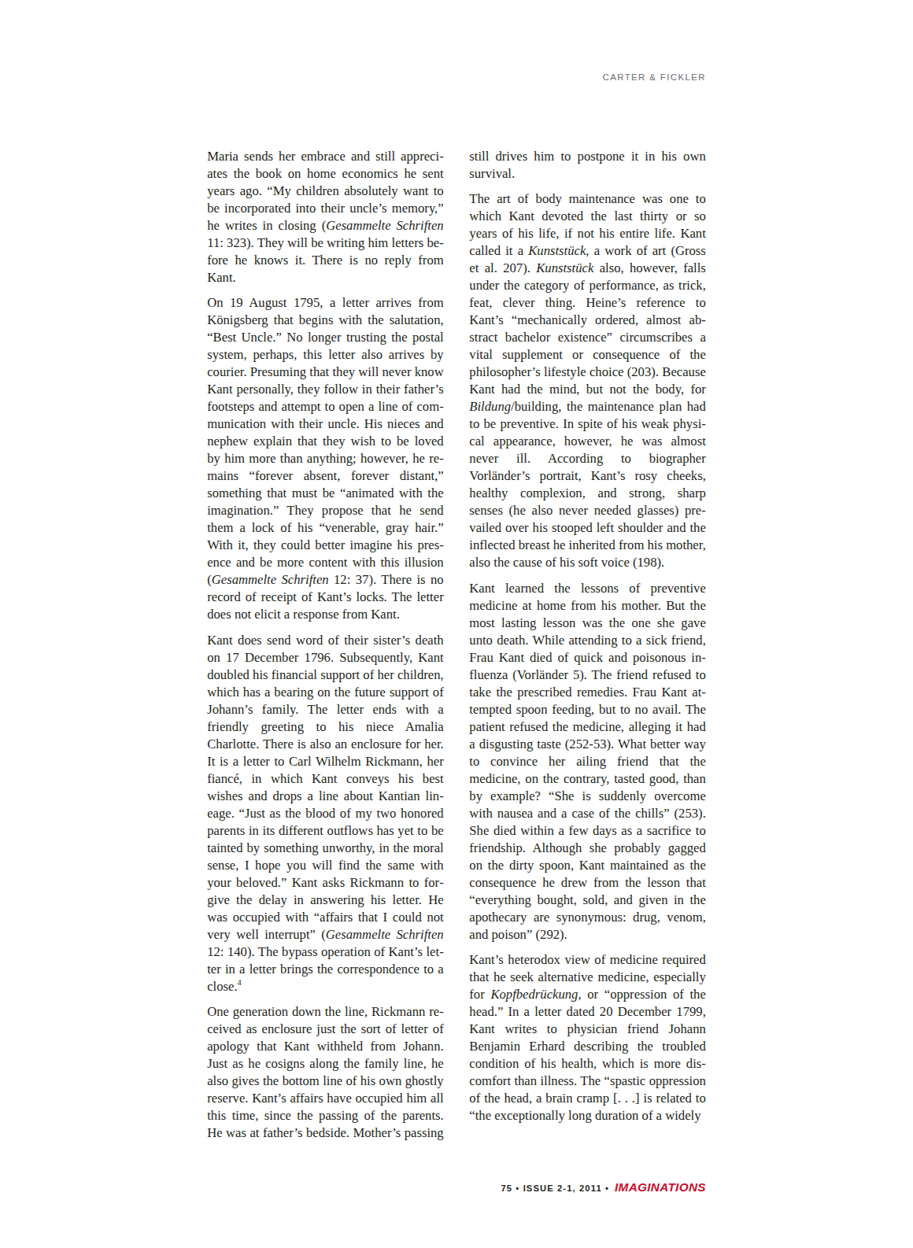Carter & Fickler
Maria sends her embrace and still appreciates the book on home economics he sent years ago. “My children absolutely want to be incorporated into their uncle’s memory,” he writes in closing (Gesammelte Schriften 11: 323). They will be writing him letters before he knows it. There is no reply from Kant.
On 19 August 1795, a letter arrives from Königsberg that begins with the salutation, “Best Uncle.” No longer trusting the postal system, perhaps, this letter also arrives by courier. Presuming that they will never know Kant personally, they follow in their father’s footsteps and attempt to open a line of communication with their uncle. His nieces and nephew explain that they wish to be loved by him more than anything; however, he remains “forever absent, forever distant,” something that must be “animated with the imagination.” They propose that he send them a lock of his “venerable, gray hair.” With it, they could better imagine his presence and be more content with this illusion (Gesammelte Schriften 12: 37). There is no record of receipt of Kant’s locks. The letter does not elicit a response from Kant.
Kant does send word of their sister’s death on 17 December 1796. Subsequently, Kant doubled his financial support of her children, which has a bearing on the future support of Johann’s family. The letter ends with a friendly greeting to his niece Amalia Charlotte. There is also an enclosure for her. It is a letter to Carl Wilhelm Rickmann, her fiancé, in which Kant conveys his best wishes and drops a line about Kantian lineage. “Just as the blood of my two honored parents in its different outflows has yet to be tainted by something unworthy, in the moral sense, I hope you will find the same with your beloved.” Kant asks Rickmann to forgive the delay in answering his letter. He was occupied with “affairs that I could not very well interrupt” (Gesammelte Schriften 12: 140). The bypass operation of Kant’s letter in a letter brings the correspondence to a close.4
One generation down the line, Rickmann received as enclosure just the sort of letter of apology that Kant withheld from Johann. Just as he cosigns along the family line, he also gives the bottom line of his own ghostly reserve. Kant’s affairs have occupied him all this time, since the passing of the parents. He was at father’s bedside. Mother’s passing still drives him to postpone it in his own survival.
The art of body maintenance was one to which Kant devoted the last thirty or so years of his life, if not his entire life. Kant called it a Kunststück, a work of art (Gross et al. 207). Kunststück also, however, falls under the category of performance, as trick, feat, clever thing. Heine’s reference to Kant’s “mechanically ordered, almost abstract bachelor existence” circumscribes a vital supplement or consequence of the philosopher’s lifestyle choice (203). Because Kant had the mind, but not the body, for Bildung/building, the maintenance plan had to be preventive. In spite of his weak physical appearance, however, he was almost never ill. According to biographer Vorländer’s portrait, Kant’s rosy cheeks, healthy complexion, and strong, sharp senses (he also never needed glasses) prevailed over his stooped left shoulder and the inflected breast he inherited from his mother, also the cause of his soft voice (198).
Kant learned the lessons of preventive medicine at home from his mother. But the most lasting lesson was the one she gave unto death. While attending to a sick friend, Frau Kant died of quick and poisonous influenza (Vorländer 5). The friend refused to take the prescribed remedies. Frau Kant attempted spoon feeding, but to no avail. The patient refused the medicine, alleging it had a disgusting taste (252-53). What better way to convince her ailing friend that the medicine, on the contrary, tasted good, than by example? “She is suddenly overcome with nausea and a case of the chills” (253). She died within a few days as a sacrifice to friendship. Although she probably gagged on the dirty spoon, Kant maintained as the consequence he drew from the lesson that “everything bought, sold, and given in the apothecary are synonymous: drug, venom, and poison” (292).
Kant’s heterodox view of medicine required that he seek alternative medicine, especially for Kopfbedrückung, or “oppression of the head.” In a letter dated 20 December 1799, Kant writes to physician friend Johann Benjamin Erhard describing the troubled condition of his health, which is more discomfort than illness. The “spastic oppression of the head, a brain cramp [. . .] is related to “the exceptionally long duration of a widely
75 • Issue 2-1, 2011 • imaginations